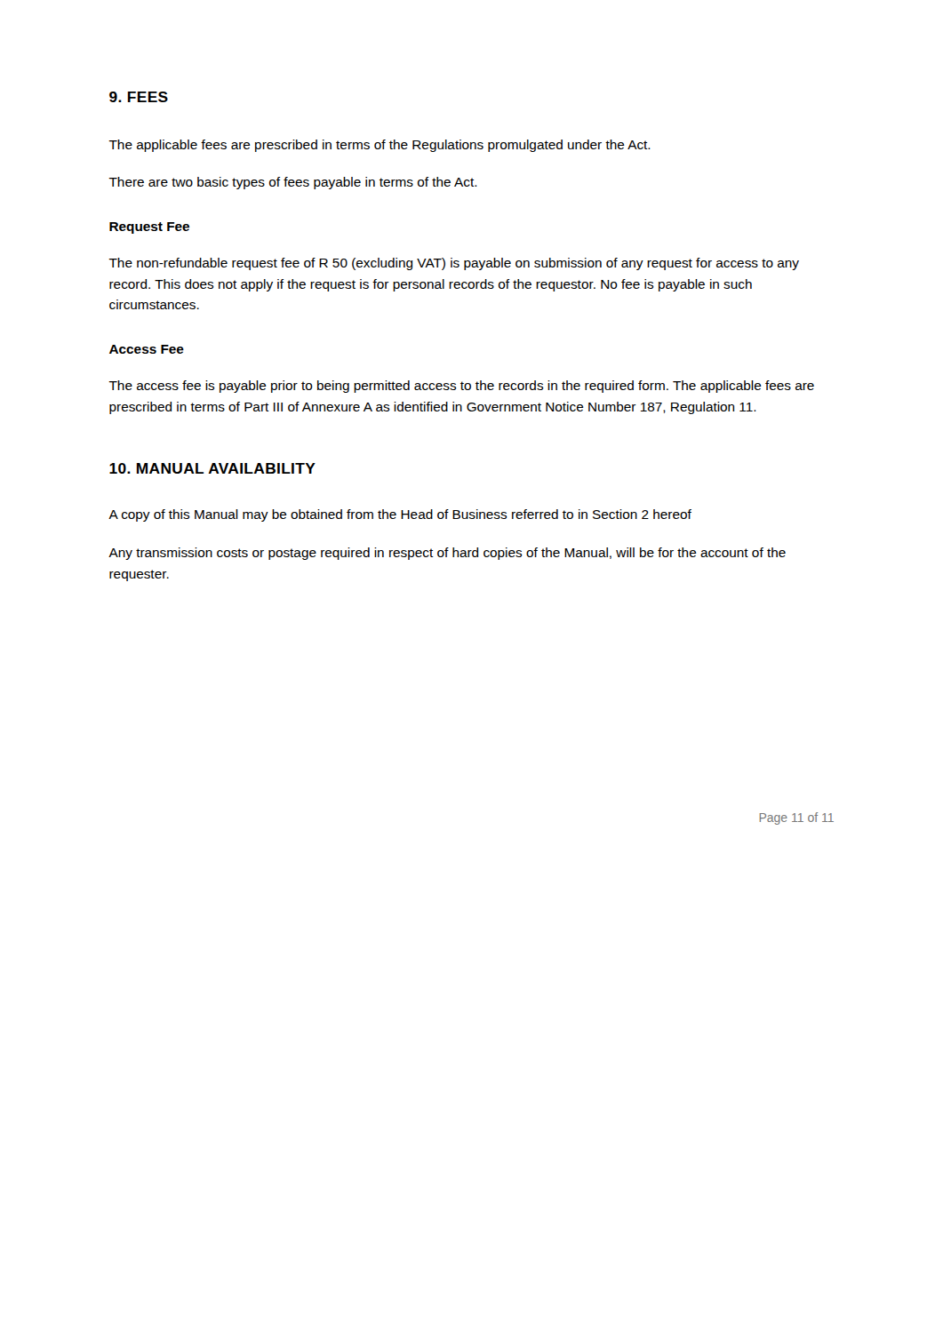9. FEES
The applicable fees are prescribed in terms of the Regulations promulgated under the Act.
There are two basic types of fees payable in terms of the Act.
Request Fee
The non-refundable request fee of R 50 (excluding VAT) is payable on submission of any request for access to any record. This does not apply if the request is for personal records of the requestor. No fee is payable in such circumstances.
Access Fee
The access fee is payable prior to being permitted access to the records in the required form. The applicable fees are prescribed in terms of Part III of Annexure A as identified in Government Notice Number 187, Regulation 11.
10. MANUAL AVAILABILITY
A copy of this Manual may be obtained from the Head of Business referred to in Section 2 hereof
Any transmission costs or postage required in respect of hard copies of the Manual, will be for the account of the requester.
Page 11 of 11